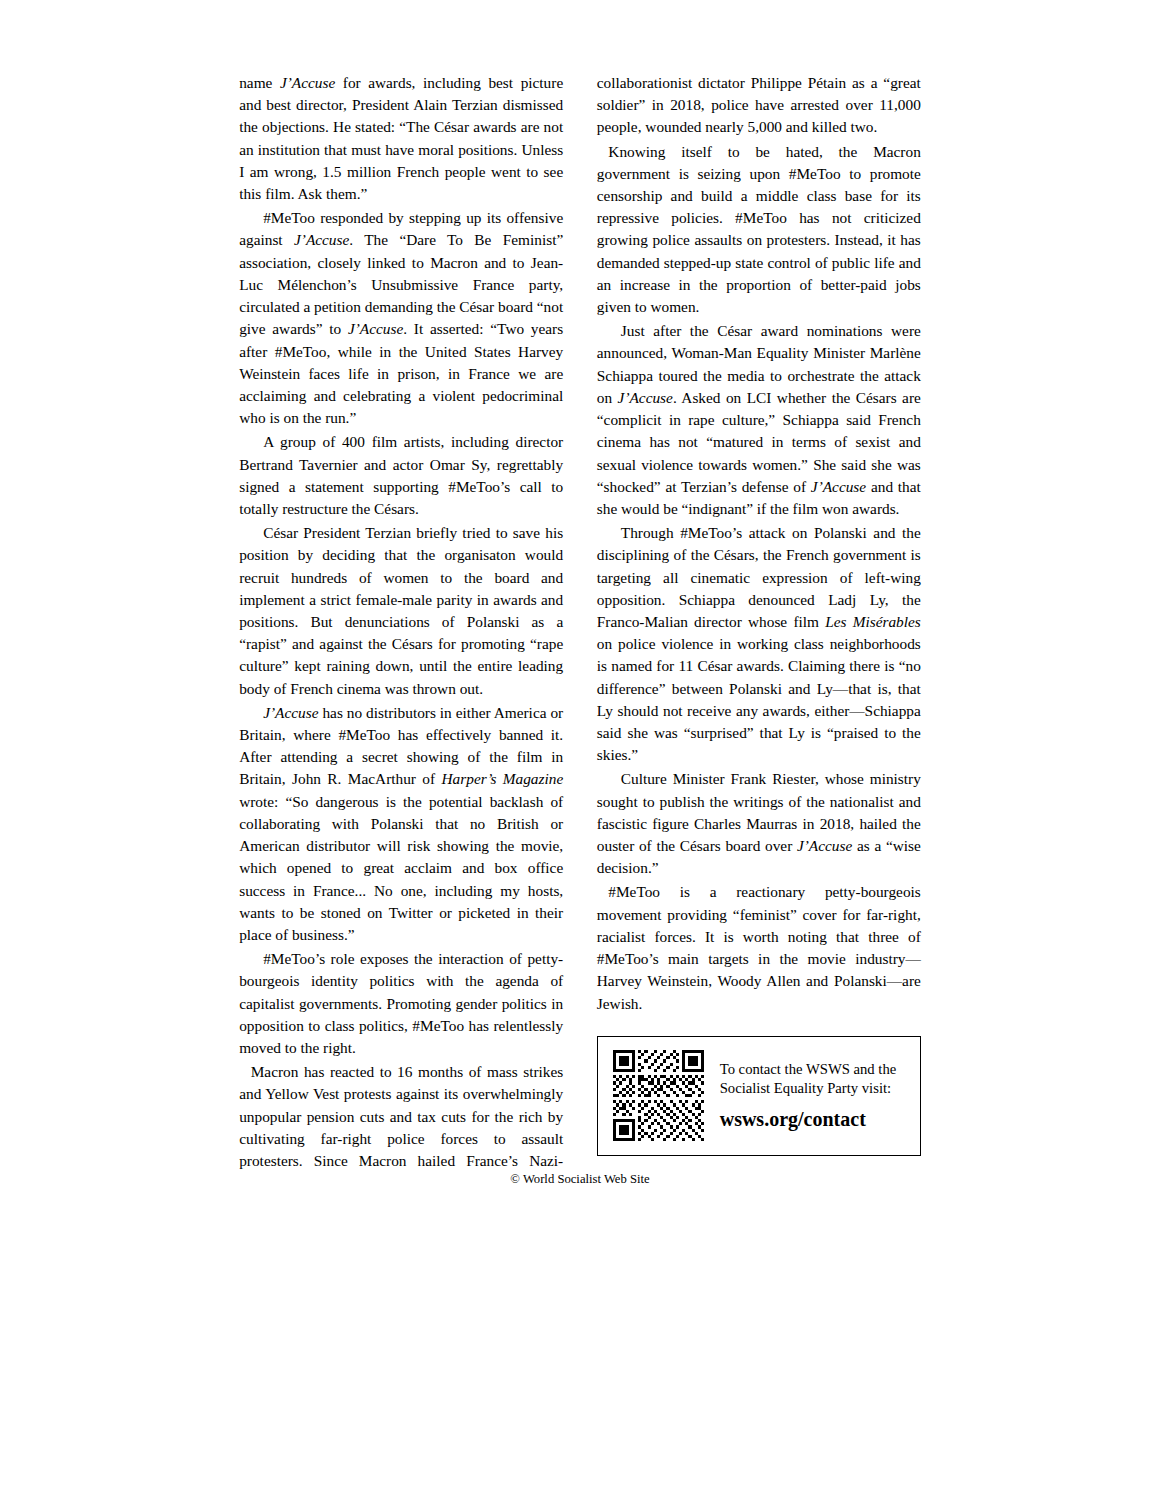name J’Accuse for awards, including best picture and best director, President Alain Terzian dismissed the objections. He stated: “The César awards are not an institution that must have moral positions. Unless I am wrong, 1.5 million French people went to see this film. Ask them.”
#MeToo responded by stepping up its offensive against J’Accuse. The “Dare To Be Feminist” association, closely linked to Macron and to Jean-Luc Mélenchon’s Unsubmissive France party, circulated a petition demanding the César board “not give awards” to J’Accuse. It asserted: “Two years after #MeToo, while in the United States Harvey Weinstein faces life in prison, in France we are acclaiming and celebrating a violent pedocriminal who is on the run.”
A group of 400 film artists, including director Bertrand Tavernier and actor Omar Sy, regrettably signed a statement supporting #MeToo’s call to totally restructure the Césars.
César President Terzian briefly tried to save his position by deciding that the organisaton would recruit hundreds of women to the board and implement a strict female-male parity in awards and positions. But denunciations of Polanski as a “rapist” and against the Césars for promoting “rape culture” kept raining down, until the entire leading body of French cinema was thrown out.
J’Accuse has no distributors in either America or Britain, where #MeToo has effectively banned it. After attending a secret showing of the film in Britain, John R. MacArthur of Harper’s Magazine wrote: “So dangerous is the potential backlash of collaborating with Polanski that no British or American distributor will risk showing the movie, which opened to great acclaim and box office success in France... No one, including my hosts, wants to be stoned on Twitter or picketed in their place of business.”
#MeToo’s role exposes the interaction of petty-bourgeois identity politics with the agenda of capitalist governments. Promoting gender politics in opposition to class politics, #MeToo has relentlessly moved to the right.
Macron has reacted to 16 months of mass strikes and Yellow Vest protests against its overwhelmingly unpopular pension cuts and tax cuts for the rich by cultivating far-right police forces to assault protesters. Since Macron hailed France’s Nazi-collaborationist dictator Philippe Pétain as a “great soldier” in 2018, police have arrested over 11,000 people, wounded nearly 5,000 and killed two.
Knowing itself to be hated, the Macron government is seizing upon #MeToo to promote censorship and build a middle class base for its repressive policies. #MeToo has not criticized growing police assaults on protesters. Instead, it has demanded stepped-up state control of public life and an increase in the proportion of better-paid jobs given to women.
Just after the César award nominations were announced, Woman-Man Equality Minister Marlène Schiappa toured the media to orchestrate the attack on J’Accuse. Asked on LCI whether the Césars are “complicit in rape culture,” Schiappa said French cinema has not “matured in terms of sexist and sexual violence towards women.” She said she was “shocked” at Terzian’s defense of J’Accuse and that she would be “indignant” if the film won awards.
Through #MeToo’s attack on Polanski and the disciplining of the Césars, the French government is targeting all cinematic expression of left-wing opposition. Schiappa denounced Ladj Ly, the Franco-Malian director whose film Les Misérables on police violence in working class neighborhoods is named for 11 César awards. Claiming there is “no difference” between Polanski and Ly—that is, that Ly should not receive any awards, either—Schiappa said she was “surprised” that Ly is “praised to the skies.”
Culture Minister Frank Riester, whose ministry sought to publish the writings of the nationalist and fascistic figure Charles Maurras in 2018, hailed the ouster of the Césars board over J’Accuse as a “wise decision.”
#MeToo is a reactionary petty-bourgeois movement providing “feminist” cover for far-right, racialist forces. It is worth noting that three of #MeToo’s main targets in the movie industry—Harvey Weinstein, Woody Allen and Polanski—are Jewish.
To contact the WSWS and the
Socialist Equality Party visit: wsws.org/contact
© World Socialist Web Site